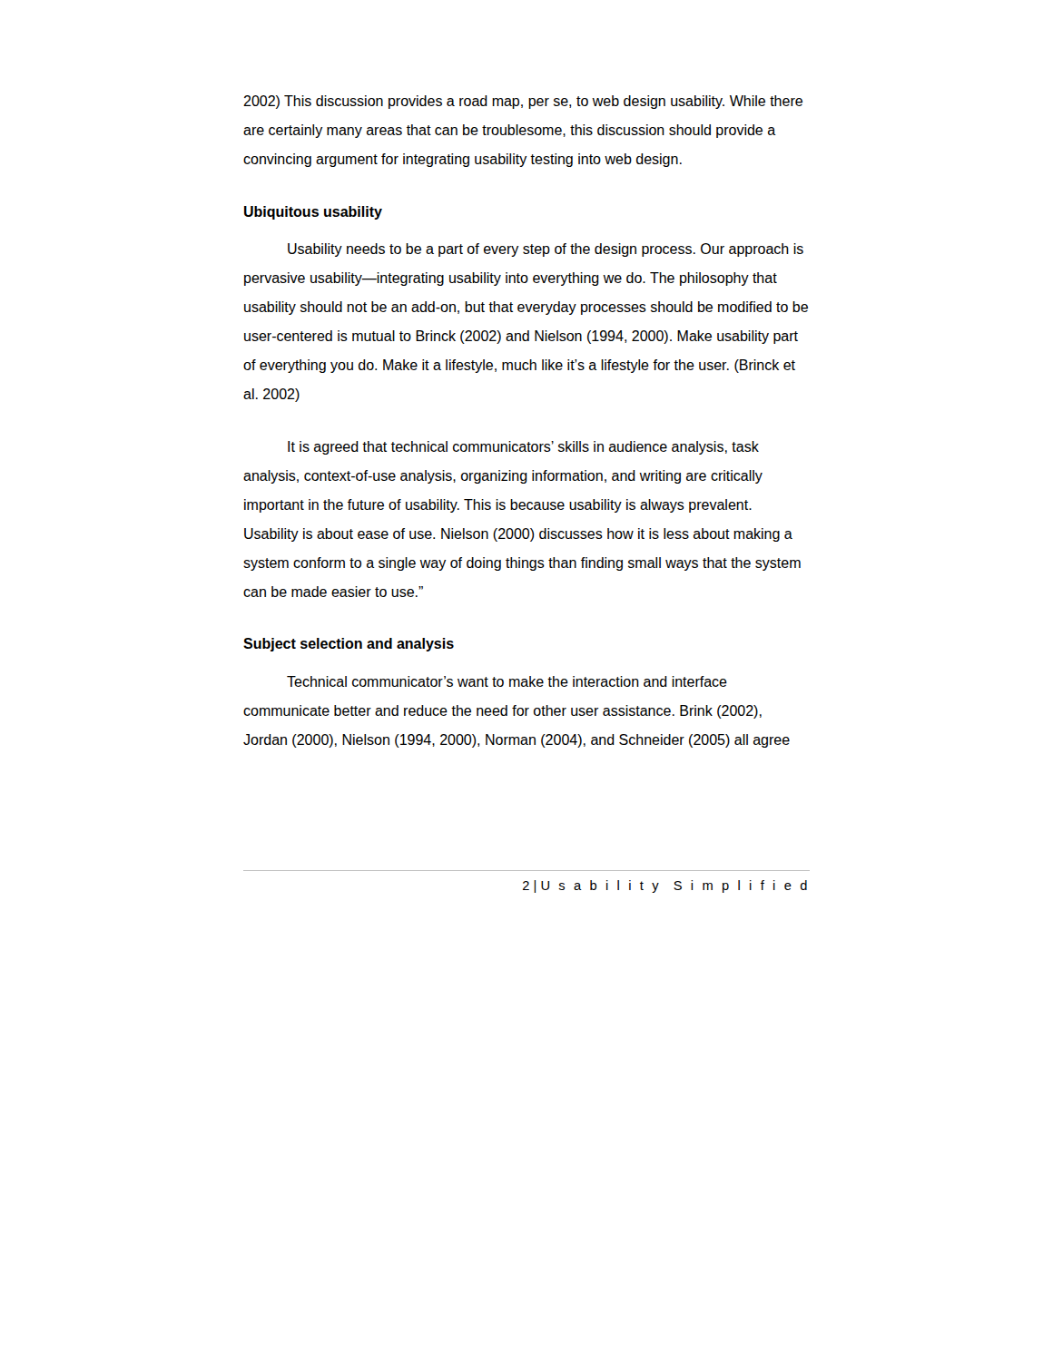2002) This discussion provides a road map, per se, to web design usability. While there are certainly many areas that can be troublesome, this discussion should provide a convincing argument for integrating usability testing into web design.
Ubiquitous usability
Usability needs to be a part of every step of the design process. Our approach is pervasive usability—integrating usability into everything we do. The philosophy that usability should not be an add-on, but that everyday processes should be modified to be user-centered is mutual to Brinck (2002) and Nielson (1994, 2000). Make usability part of everything you do. Make it a lifestyle, much like it’s a lifestyle for the user. (Brinck et al. 2002)
It is agreed that technical communicators’ skills in audience analysis, task analysis, context-of-use analysis, organizing information, and writing are critically important in the future of usability. This is because usability is always prevalent. Usability is about ease of use. Nielson (2000) discusses how it is less about making a system conform to a single way of doing things than finding small ways that the system can be made easier to use.”
Subject selection and analysis
Technical communicator’s want to make the interaction and interface communicate better and reduce the need for other user assistance. Brink (2002), Jordan (2000), Nielson (1994, 2000), Norman (2004), and Schneider (2005) all agree
2 | U s a b i l i t y S i m p l i f i e d